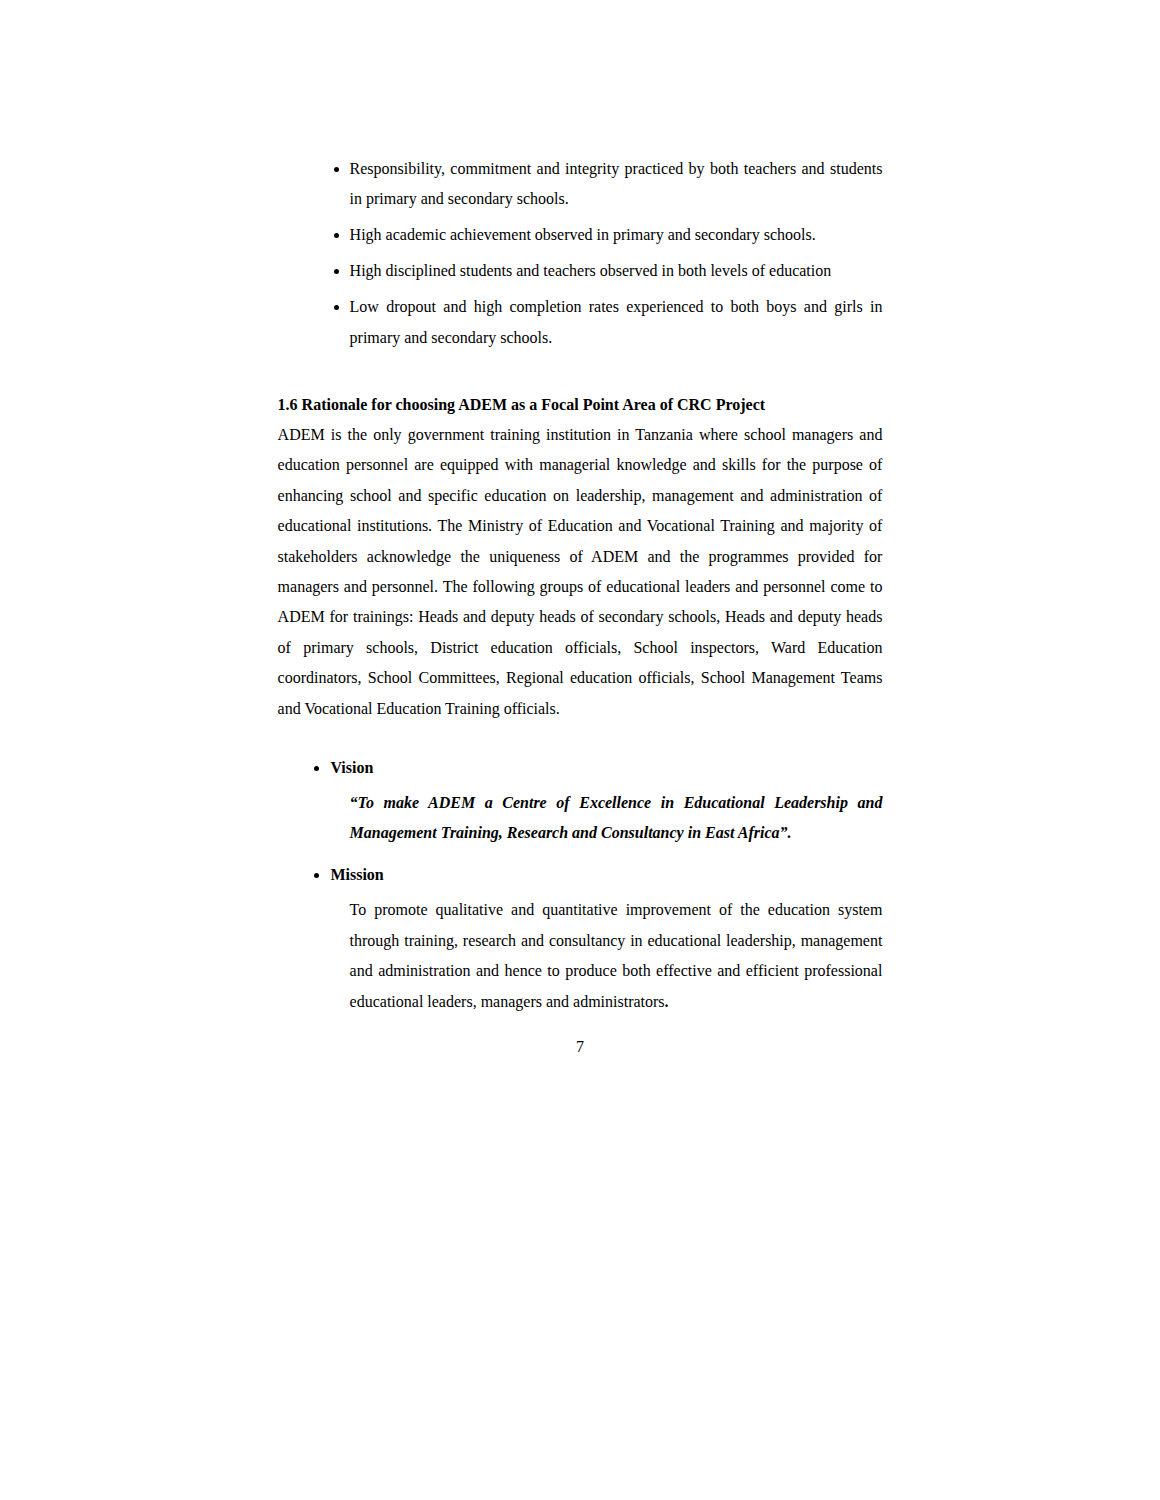Responsibility, commitment and integrity practiced by both teachers and students in primary and secondary schools.
High academic achievement observed in primary and secondary schools.
High disciplined students and teachers observed in both levels of education
Low dropout and high completion rates experienced to both boys and girls in primary and secondary schools.
1.6 Rationale for choosing ADEM as a Focal Point Area of CRC Project
ADEM is the only government training institution in Tanzania where school managers and education personnel are equipped with managerial knowledge and skills for the purpose of enhancing school and specific education on leadership, management and administration of educational institutions. The Ministry of Education and Vocational Training and majority of stakeholders acknowledge the uniqueness of ADEM and the programmes provided for managers and personnel. The following groups of educational leaders and personnel come to ADEM for trainings: Heads and deputy heads of secondary schools, Heads and deputy heads of primary schools, District education officials, School inspectors, Ward Education coordinators, School Committees, Regional education officials, School Management Teams and Vocational Education Training officials.
Vision
“To make ADEM a Centre of Excellence in Educational Leadership and Management Training, Research and Consultancy in East Africa”.
Mission
To promote qualitative and quantitative improvement of the education system through training, research and consultancy in educational leadership, management and administration and hence to produce both effective and efficient professional educational leaders, managers and administrators.
7